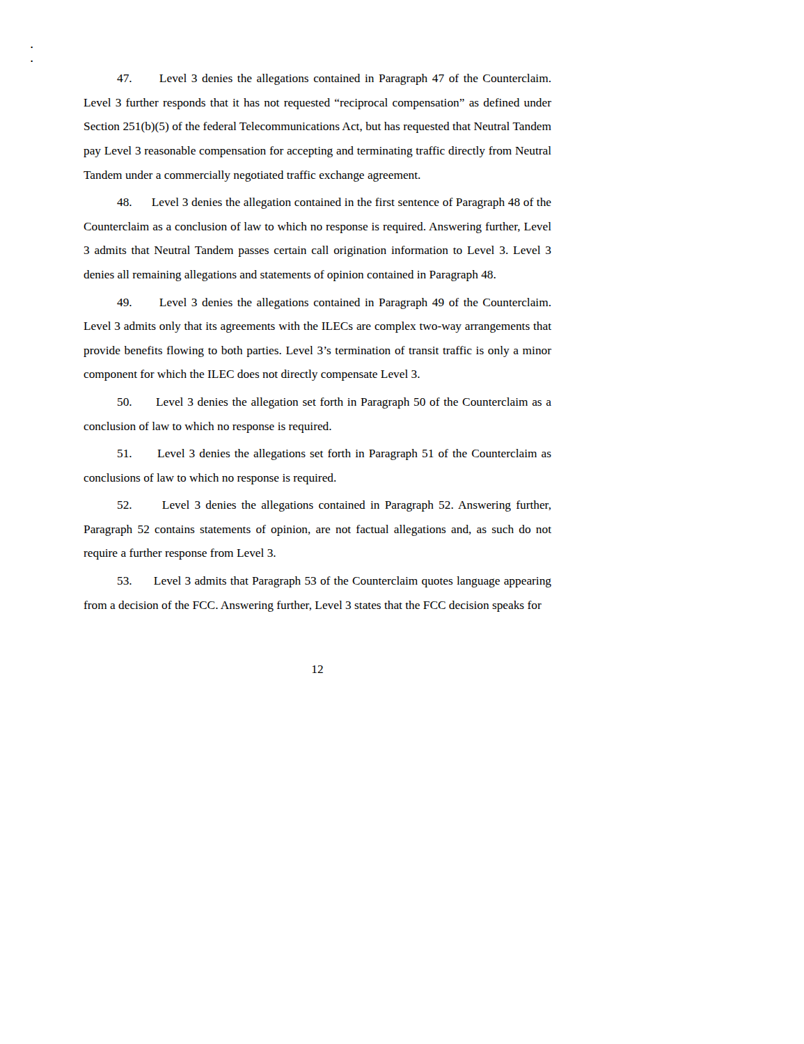.
.
47. Level 3 denies the allegations contained in Paragraph 47 of the Counterclaim. Level 3 further responds that it has not requested “reciprocal compensation” as defined under Section 251(b)(5) of the federal Telecommunications Act, but has requested that Neutral Tandem pay Level 3 reasonable compensation for accepting and terminating traffic directly from Neutral Tandem under a commercially negotiated traffic exchange agreement.
48. Level 3 denies the allegation contained in the first sentence of Paragraph 48 of the Counterclaim as a conclusion of law to which no response is required. Answering further, Level 3 admits that Neutral Tandem passes certain call origination information to Level 3. Level 3 denies all remaining allegations and statements of opinion contained in Paragraph 48.
49. Level 3 denies the allegations contained in Paragraph 49 of the Counterclaim. Level 3 admits only that its agreements with the ILECs are complex two-way arrangements that provide benefits flowing to both parties. Level 3’s termination of transit traffic is only a minor component for which the ILEC does not directly compensate Level 3.
50. Level 3 denies the allegation set forth in Paragraph 50 of the Counterclaim as a conclusion of law to which no response is required.
51. Level 3 denies the allegations set forth in Paragraph 51 of the Counterclaim as conclusions of law to which no response is required.
52. Level 3 denies the allegations contained in Paragraph 52. Answering further, Paragraph 52 contains statements of opinion, are not factual allegations and, as such do not require a further response from Level 3.
53. Level 3 admits that Paragraph 53 of the Counterclaim quotes language appearing from a decision of the FCC. Answering further, Level 3 states that the FCC decision speaks for
12